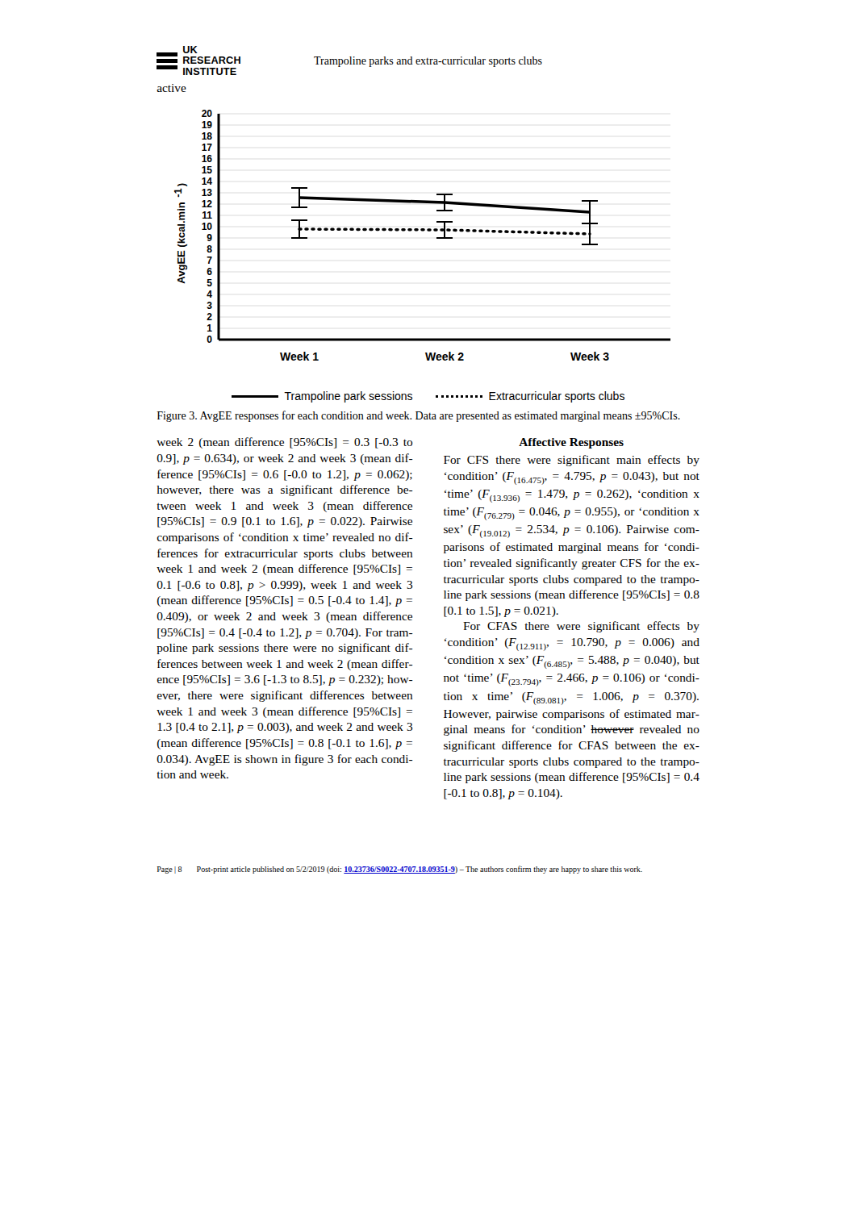UK RESEARCH INSTITUTE
Trampoline parks and extra-curricular sports clubs
active
AvgEE (kcal.min -1 ) 20 19 18 17 16 15 14 13 12 11 10 9 8 7 6 5 4 3 2 1 0 Week 1 Week 2 Week 3
Trampoline park sessions
Extracurricular sports clubs
Figure 3. AvgEE responses for each condition and week. Data are presented as estimated marginal means ±95%CIs.
week 2 (mean difference [95%CIs] = 0.3 [-0.3 to 0.9], p = 0.634), or week 2 and week 3 (mean difference [95%CIs] = 0.6 [-0.0 to 1.2], p = 0.062); however, there was a significant difference between week 1 and week 3 (mean difference [95%CIs] = 0.9 [0.1 to 1.6], p = 0.022). Pairwise comparisons of ‘condition x time’ revealed no differences for extracurricular sports clubs between week 1 and week 2 (mean difference [95%CIs] = 0.1 [-0.6 to 0.8], p > 0.999), week 1 and week 3 (mean difference [95%CIs] = 0.5 [-0.4 to 1.4], p = 0.409), or week 2 and week 3 (mean difference [95%CIs] = 0.4 [-0.4 to 1.2], p = 0.704). For trampoline park sessions there were no significant differences between week 1 and week 2 (mean difference [95%CIs] = 3.6 [-1.3 to 8.5], p = 0.232); however, there were significant differences between week 1 and week 3 (mean difference [95%CIs] = 1.3 [0.4 to 2.1], p = 0.003), and week 2 and week 3 (mean difference [95%CIs] = 0.8 [-0.1 to 1.6], p = 0.034). AvgEE is shown in figure 3 for each condition and week.
Affective Responses
For CFS there were significant main effects by ‘condition’ (F(16.475), = 4.795, p = 0.043), but not ‘time’ (F(13.936) = 1.479, p = 0.262), ‘condition x time’ (F(76.279) = 0.046, p = 0.955), or ‘condition x sex’ (F(19.012) = 2.534, p = 0.106). Pairwise comparisons of estimated marginal means for ‘condition’ revealed significantly greater CFS for the extracurricular sports clubs compared to the trampoline park sessions (mean difference [95%CIs] = 0.8 [0.1 to 1.5], p = 0.021).
For CFAS there were significant effects by ‘condition’ (F(12.911), = 10.790, p = 0.006) and ‘condition x sex’ (F(6.485), = 5.488, p = 0.040), but not ‘time’ (F(23.794), = 2.466, p = 0.106) or ‘condition x time’ (F(89.081), = 1.006, p = 0.370). However, pairwise comparisons of estimated marginal means for ‘condition’ however revealed no significant difference for CFAS between the extracurricular sports clubs compared to the trampoline park sessions (mean difference [95%CIs] = 0.4 [-0.1 to 0.8], p = 0.104).
Page | 8
Post-print article published on 5/2/2019 (doi: 10.23736/S0022-4707.18.09351-9) – The authors confirm they are happy to share this work.